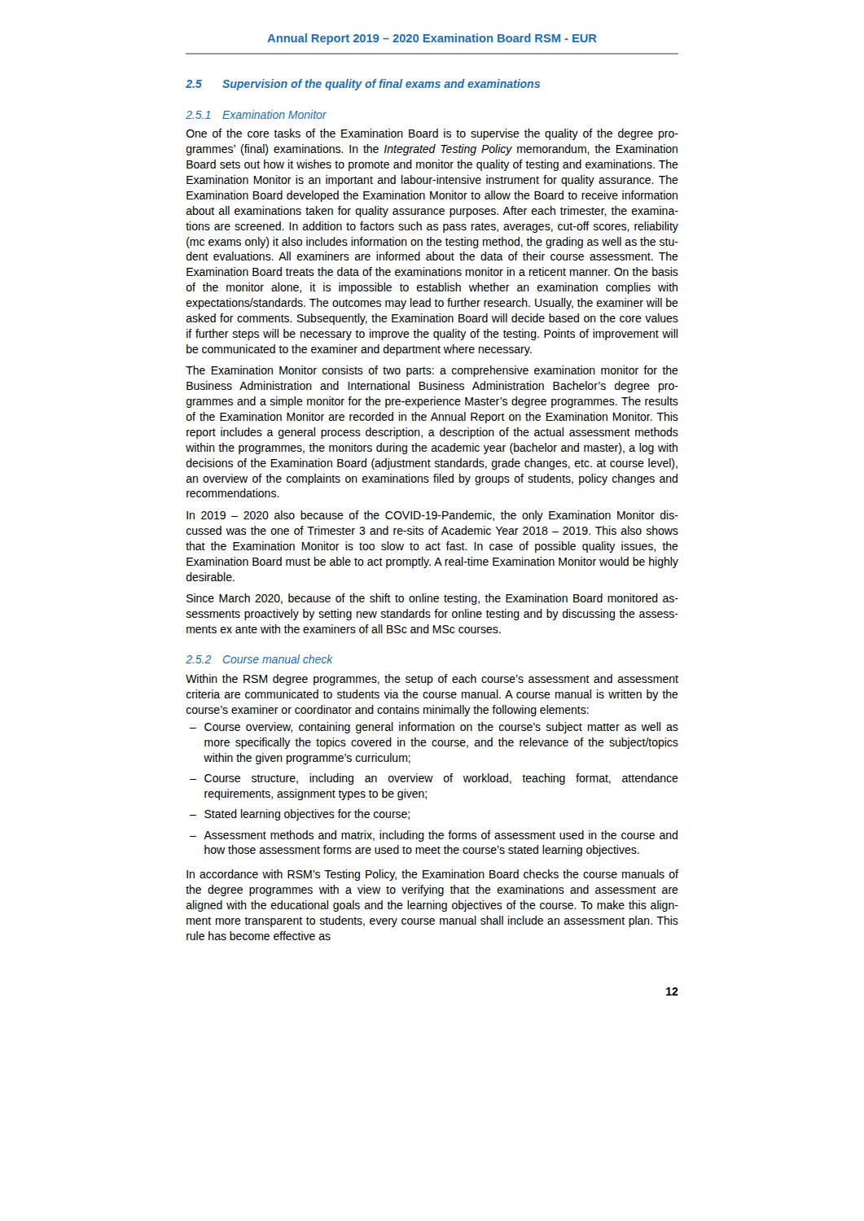Annual Report 2019 – 2020 Examination Board RSM - EUR
2.5 Supervision of the quality of final exams and examinations
2.5.1 Examination Monitor
One of the core tasks of the Examination Board is to supervise the quality of the degree programmes’ (final) examinations. In the Integrated Testing Policy memorandum, the Examination Board sets out how it wishes to promote and monitor the quality of testing and examinations. The Examination Monitor is an important and labour-intensive instrument for quality assurance. The Examination Board developed the Examination Monitor to allow the Board to receive information about all examinations taken for quality assurance purposes. After each trimester, the examinations are screened. In addition to factors such as pass rates, averages, cut-off scores, reliability (mc exams only) it also includes information on the testing method, the grading as well as the student evaluations. All examiners are informed about the data of their course assessment. The Examination Board treats the data of the examinations monitor in a reticent manner. On the basis of the monitor alone, it is impossible to establish whether an examination complies with expectations/standards. The outcomes may lead to further research. Usually, the examiner will be asked for comments. Subsequently, the Examination Board will decide based on the core values if further steps will be necessary to improve the quality of the testing. Points of improvement will be communicated to the examiner and department where necessary.
The Examination Monitor consists of two parts: a comprehensive examination monitor for the Business Administration and International Business Administration Bachelor’s degree programmes and a simple monitor for the pre-experience Master’s degree programmes. The results of the Examination Monitor are recorded in the Annual Report on the Examination Monitor. This report includes a general process description, a description of the actual assessment methods within the programmes, the monitors during the academic year (bachelor and master), a log with decisions of the Examination Board (adjustment standards, grade changes, etc. at course level), an overview of the complaints on examinations filed by groups of students, policy changes and recommendations.
In 2019 – 2020 also because of the COVID-19-Pandemic, the only Examination Monitor discussed was the one of Trimester 3 and re-sits of Academic Year 2018 – 2019. This also shows that the Examination Monitor is too slow to act fast. In case of possible quality issues, the Examination Board must be able to act promptly. A real-time Examination Monitor would be highly desirable.
Since March 2020, because of the shift to online testing, the Examination Board monitored assessments proactively by setting new standards for online testing and by discussing the assessments ex ante with the examiners of all BSc and MSc courses.
2.5.2 Course manual check
Within the RSM degree programmes, the setup of each course’s assessment and assessment criteria are communicated to students via the course manual. A course manual is written by the course’s examiner or coordinator and contains minimally the following elements:
Course overview, containing general information on the course’s subject matter as well as more specifically the topics covered in the course, and the relevance of the subject/topics within the given programme’s curriculum;
Course structure, including an overview of workload, teaching format, attendance requirements, assignment types to be given;
Stated learning objectives for the course;
Assessment methods and matrix, including the forms of assessment used in the course and how those assessment forms are used to meet the course’s stated learning objectives.
In accordance with RSM’s Testing Policy, the Examination Board checks the course manuals of the degree programmes with a view to verifying that the examinations and assessment are aligned with the educational goals and the learning objectives of the course. To make this alignment more transparent to students, every course manual shall include an assessment plan. This rule has become effective as
12